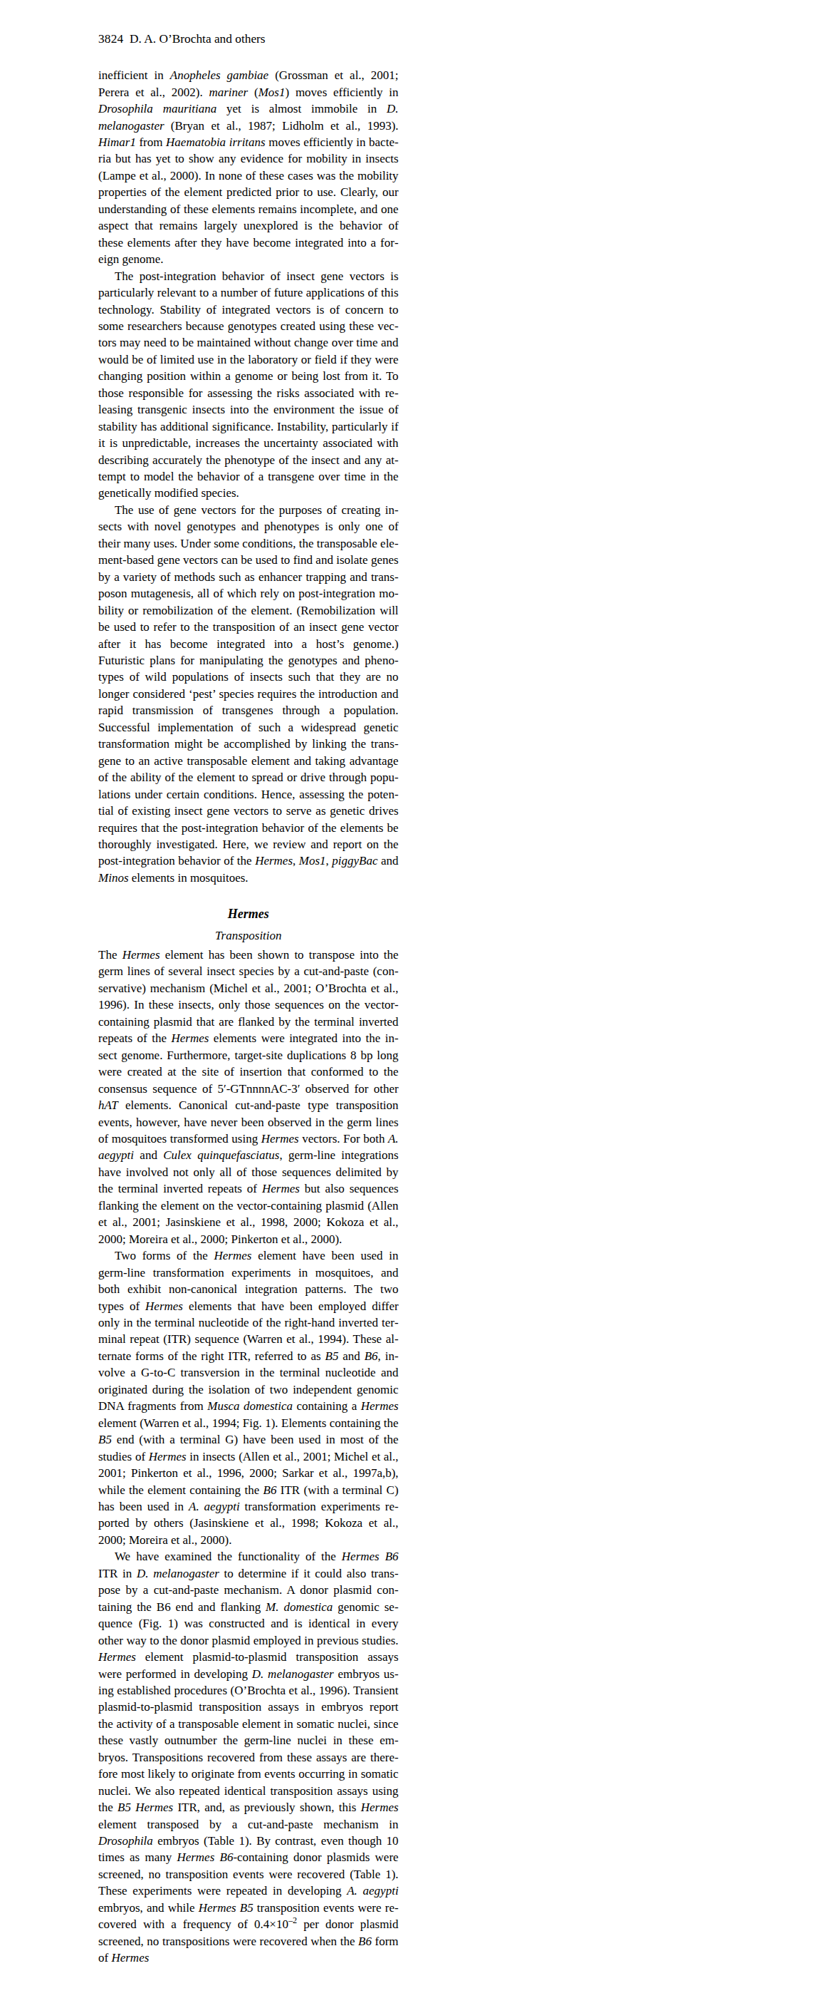3824 D. A. O’Brochta and others
inefficient in Anopheles gambiae (Grossman et al., 2001; Perera et al., 2002). mariner (Mos1) moves efficiently in Drosophila mauritiana yet is almost immobile in D. melanogaster (Bryan et al., 1987; Lidholm et al., 1993). Himar1 from Haematobia irritans moves efficiently in bacteria but has yet to show any evidence for mobility in insects (Lampe et al., 2000). In none of these cases was the mobility properties of the element predicted prior to use. Clearly, our understanding of these elements remains incomplete, and one aspect that remains largely unexplored is the behavior of these elements after they have become integrated into a foreign genome.
The post-integration behavior of insect gene vectors is particularly relevant to a number of future applications of this technology. Stability of integrated vectors is of concern to some researchers because genotypes created using these vectors may need to be maintained without change over time and would be of limited use in the laboratory or field if they were changing position within a genome or being lost from it. To those responsible for assessing the risks associated with releasing transgenic insects into the environment the issue of stability has additional significance. Instability, particularly if it is unpredictable, increases the uncertainty associated with describing accurately the phenotype of the insect and any attempt to model the behavior of a transgene over time in the genetically modified species.
The use of gene vectors for the purposes of creating insects with novel genotypes and phenotypes is only one of their many uses. Under some conditions, the transposable element-based gene vectors can be used to find and isolate genes by a variety of methods such as enhancer trapping and transposon mutagenesis, all of which rely on post-integration mobility or remobilization of the element. (Remobilization will be used to refer to the transposition of an insect gene vector after it has become integrated into a host’s genome.) Futuristic plans for manipulating the genotypes and phenotypes of wild populations of insects such that they are no longer considered ‘pest’ species requires the introduction and rapid transmission of transgenes through a population. Successful implementation of such a widespread genetic transformation might be accomplished by linking the transgene to an active transposable element and taking advantage of the ability of the element to spread or drive through populations under certain conditions. Hence, assessing the potential of existing insect gene vectors to serve as genetic drives requires that the post-integration behavior of the elements be thoroughly investigated. Here, we review and report on the post-integration behavior of the Hermes, Mos1, piggyBac and Minos elements in mosquitoes.
Hermes
Transposition
The Hermes element has been shown to transpose into the germ lines of several insect species by a cut-and-paste (conservative) mechanism (Michel et al., 2001; O’Brochta et al., 1996). In these insects, only those sequences on the vector-containing plasmid that are flanked by the terminal inverted repeats of the Hermes elements were integrated into the insect genome. Furthermore, target-site duplications 8 bp long were created at the site of insertion that conformed to the consensus sequence of 5′-GTnnnnAC-3′ observed for other hAT elements. Canonical cut-and-paste type transposition events, however, have never been observed in the germ lines of mosquitoes transformed using Hermes vectors. For both A. aegypti and Culex quinquefasciatus, germ-line integrations have involved not only all of those sequences delimited by the terminal inverted repeats of Hermes but also sequences flanking the element on the vector-containing plasmid (Allen et al., 2001; Jasinskiene et al., 1998, 2000; Kokoza et al., 2000; Moreira et al., 2000; Pinkerton et al., 2000).
Two forms of the Hermes element have been used in germ-line transformation experiments in mosquitoes, and both exhibit non-canonical integration patterns. The two types of Hermes elements that have been employed differ only in the terminal nucleotide of the right-hand inverted terminal repeat (ITR) sequence (Warren et al., 1994). These alternate forms of the right ITR, referred to as B5 and B6, involve a G-to-C transversion in the terminal nucleotide and originated during the isolation of two independent genomic DNA fragments from Musca domestica containing a Hermes element (Warren et al., 1994; Fig. 1). Elements containing the B5 end (with a terminal G) have been used in most of the studies of Hermes in insects (Allen et al., 2001; Michel et al., 2001; Pinkerton et al., 1996, 2000; Sarkar et al., 1997a,b), while the element containing the B6 ITR (with a terminal C) has been used in A. aegypti transformation experiments reported by others (Jasinskiene et al., 1998; Kokoza et al., 2000; Moreira et al., 2000).
We have examined the functionality of the Hermes B6 ITR in D. melanogaster to determine if it could also transpose by a cut-and-paste mechanism. A donor plasmid containing the B6 end and flanking M. domestica genomic sequence (Fig. 1) was constructed and is identical in every other way to the donor plasmid employed in previous studies. Hermes element plasmid-to-plasmid transposition assays were performed in developing D. melanogaster embryos using established procedures (O’Brochta et al., 1996). Transient plasmid-to-plasmid transposition assays in embryos report the activity of a transposable element in somatic nuclei, since these vastly outnumber the germ-line nuclei in these embryos. Transpositions recovered from these assays are therefore most likely to originate from events occurring in somatic nuclei. We also repeated identical transposition assays using the B5 Hermes ITR, and, as previously shown, this Hermes element transposed by a cut-and-paste mechanism in Drosophila embryos (Table 1). By contrast, even though 10 times as many Hermes B6-containing donor plasmids were screened, no transposition events were recovered (Table 1). These experiments were repeated in developing A. aegypti embryos, and while Hermes B5 transposition events were recovered with a frequency of 0.4×10–2 per donor plasmid screened, no transpositions were recovered when the B6 form of Hermes